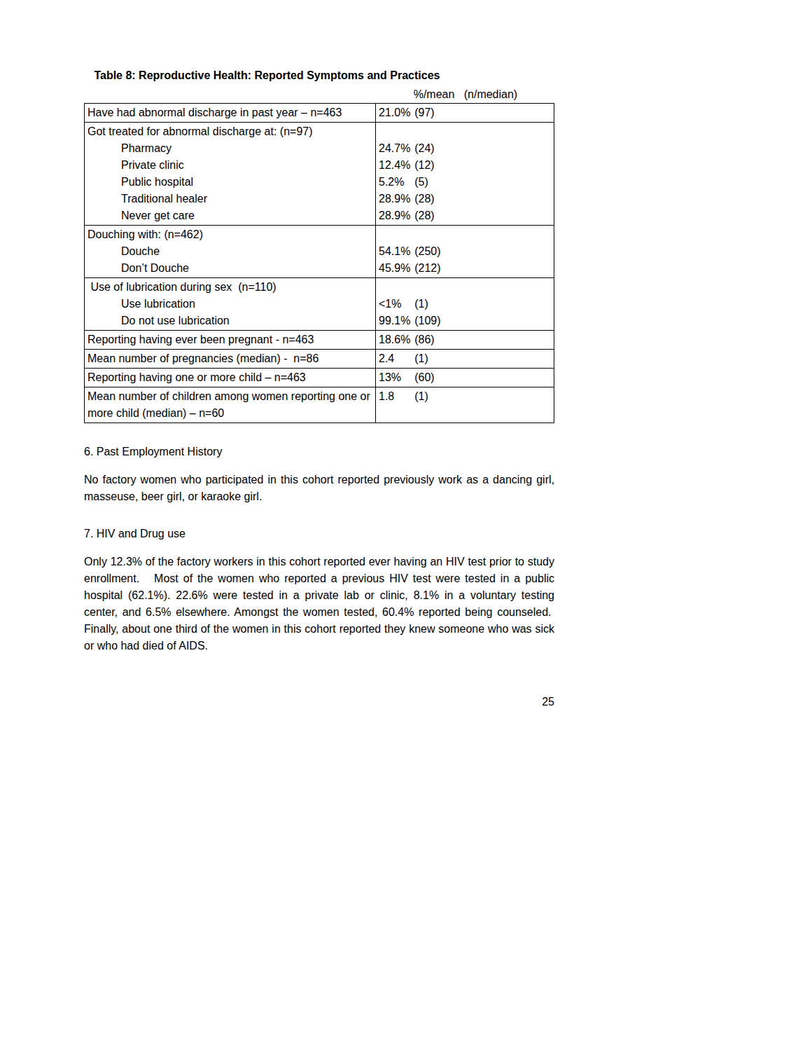Table 8: Reproductive Health: Reported Symptoms and Practices
%/mean (n/median)
| Have had abnormal discharge in past year – n=463 | 21.0% (97) |
| Got treated for abnormal discharge at: (n=97) Pharmacy Private clinic Public hospital Traditional healer Never get care | 24.7% (24) 12.4% (12) 5.2% (5) 28.9% (28) 28.9% (28) |
| Douching with: (n=462) Douche Don’t Douche | 54.1% (250) 45.9% (212) |
| Use of lubrication during sex (n=110) Use lubrication Do not use lubrication | <1% (1) 99.1% (109) |
| Reporting having ever been pregnant - n=463 | 18.6% (86) |
| Mean number of pregnancies (median) - n=86 | 2.4 (1) |
| Reporting having one or more child – n=463 | 13% (60) |
| Mean number of children among women reporting one or more child (median) – n=60 | 1.8 (1) |
6. Past Employment History
No factory women who participated in this cohort reported previously work as a dancing girl, masseuse, beer girl, or karaoke girl.
7. HIV and Drug use
Only 12.3% of the factory workers in this cohort reported ever having an HIV test prior to study enrollment. Most of the women who reported a previous HIV test were tested in a public hospital (62.1%). 22.6% were tested in a private lab or clinic, 8.1% in a voluntary testing center, and 6.5% elsewhere. Amongst the women tested, 60.4% reported being counseled. Finally, about one third of the women in this cohort reported they knew someone who was sick or who had died of AIDS.
25